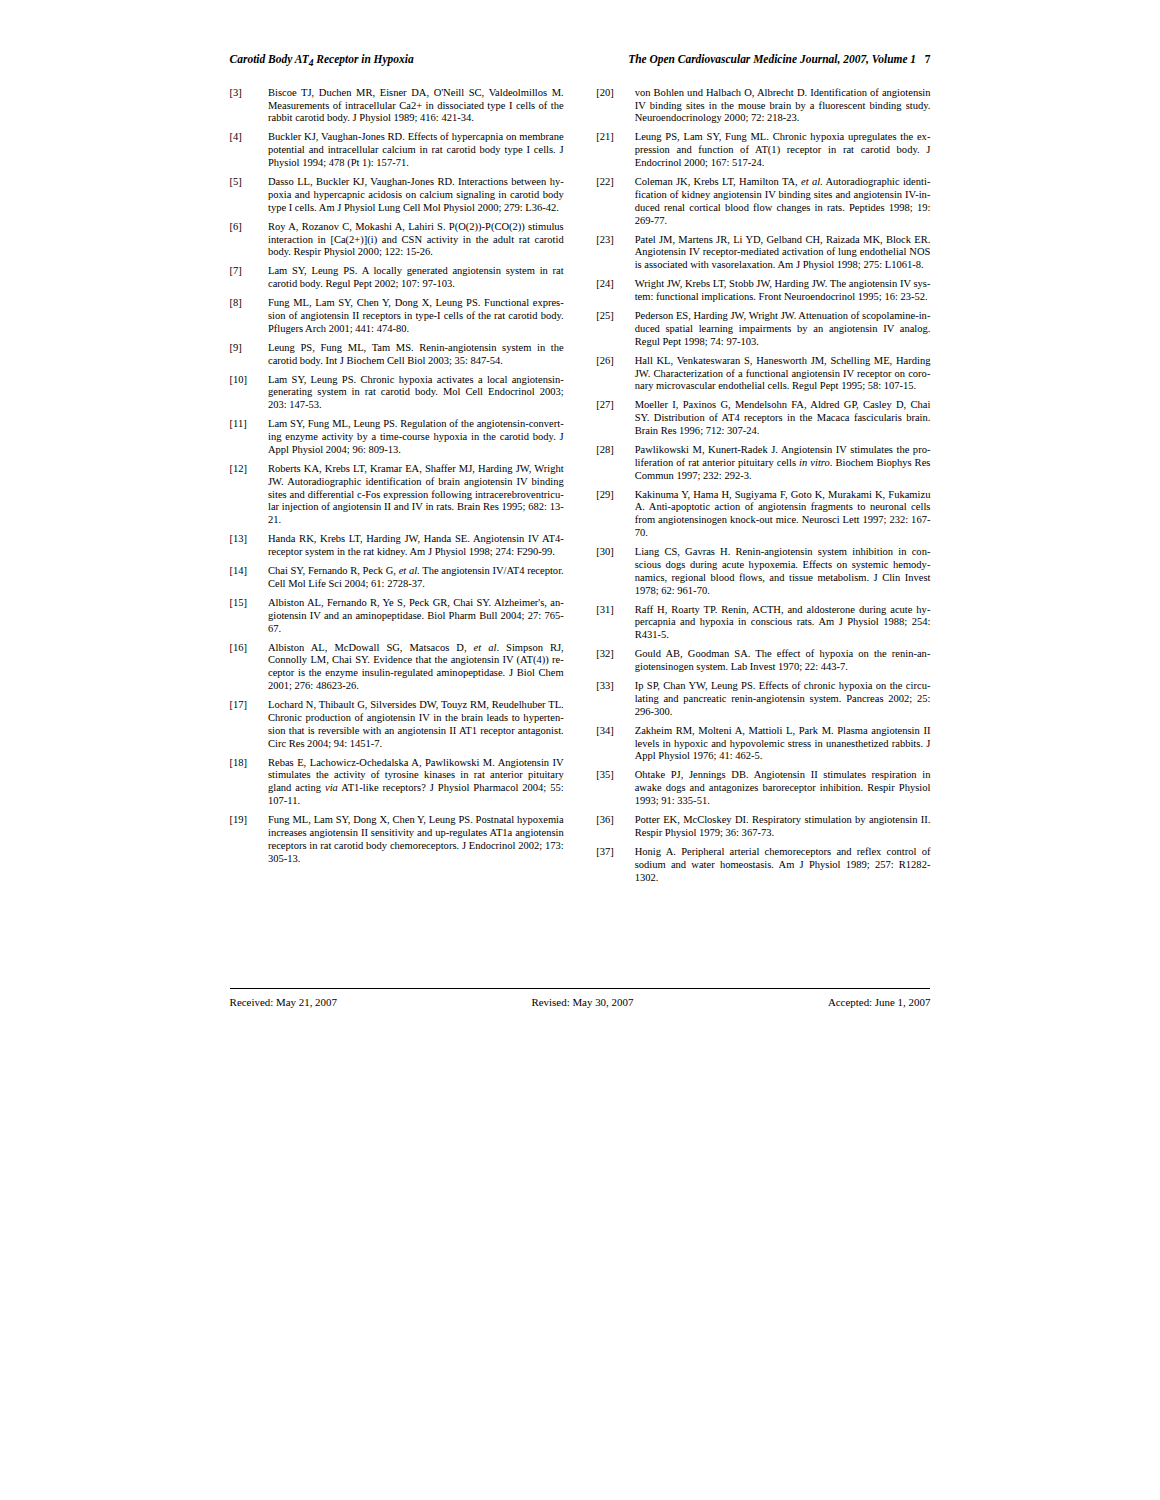Carotid Body AT4 Receptor in Hypoxia
The Open Cardiovascular Medicine Journal, 2007, Volume 1 7
[3] Biscoe TJ, Duchen MR, Eisner DA, O'Neill SC, Valdeolmillos M. Measurements of intracellular Ca2+ in dissociated type I cells of the rabbit carotid body. J Physiol 1989; 416: 421-34.
[4] Buckler KJ, Vaughan-Jones RD. Effects of hypercapnia on membrane potential and intracellular calcium in rat carotid body type I cells. J Physiol 1994; 478 (Pt 1): 157-71.
[5] Dasso LL, Buckler KJ, Vaughan-Jones RD. Interactions between hypoxia and hypercapnic acidosis on calcium signaling in carotid body type I cells. Am J Physiol Lung Cell Mol Physiol 2000; 279: L36-42.
[6] Roy A, Rozanov C, Mokashi A, Lahiri S. P(O(2))-P(CO(2)) stimulus interaction in [Ca(2+)](i) and CSN activity in the adult rat carotid body. Respir Physiol 2000; 122: 15-26.
[7] Lam SY, Leung PS. A locally generated angiotensin system in rat carotid body. Regul Pept 2002; 107: 97-103.
[8] Fung ML, Lam SY, Chen Y, Dong X, Leung PS. Functional expression of angiotensin II receptors in type-I cells of the rat carotid body. Pflugers Arch 2001; 441: 474-80.
[9] Leung PS, Fung ML, Tam MS. Renin-angiotensin system in the carotid body. Int J Biochem Cell Biol 2003; 35: 847-54.
[10] Lam SY, Leung PS. Chronic hypoxia activates a local angiotensin-generating system in rat carotid body. Mol Cell Endocrinol 2003; 203: 147-53.
[11] Lam SY, Fung ML, Leung PS. Regulation of the angiotensin-converting enzyme activity by a time-course hypoxia in the carotid body. J Appl Physiol 2004; 96: 809-13.
[12] Roberts KA, Krebs LT, Kramar EA, Shaffer MJ, Harding JW, Wright JW. Autoradiographic identification of brain angiotensin IV binding sites and differential c-Fos expression following intracerebroventricular injection of angiotensin II and IV in rats. Brain Res 1995; 682: 13-21.
[13] Handa RK, Krebs LT, Harding JW, Handa SE. Angiotensin IV AT4-receptor system in the rat kidney. Am J Physiol 1998; 274: F290-99.
[14] Chai SY, Fernando R, Peck G, et al. The angiotensin IV/AT4 receptor. Cell Mol Life Sci 2004; 61: 2728-37.
[15] Albiston AL, Fernando R, Ye S, Peck GR, Chai SY. Alzheimer's, angiotensin IV and an aminopeptidase. Biol Pharm Bull 2004; 27: 765-67.
[16] Albiston AL, McDowall SG, Matsacos D, et al. Simpson RJ, Connolly LM, Chai SY. Evidence that the angiotensin IV (AT(4)) receptor is the enzyme insulin-regulated aminopeptidase. J Biol Chem 2001; 276: 48623-26.
[17] Lochard N, Thibault G, Silversides DW, Touyz RM, Reudelhuber TL. Chronic production of angiotensin IV in the brain leads to hypertension that is reversible with an angiotensin II AT1 receptor antagonist. Circ Res 2004; 94: 1451-7.
[18] Rebas E, Lachowicz-Ochedalska A, Pawlikowski M. Angiotensin IV stimulates the activity of tyrosine kinases in rat anterior pituitary gland acting via AT1-like receptors? J Physiol Pharmacol 2004; 55: 107-11.
[19] Fung ML, Lam SY, Dong X, Chen Y, Leung PS. Postnatal hypoxemia increases angiotensin II sensitivity and up-regulates AT1a angiotensin receptors in rat carotid body chemoreceptors. J Endocrinol 2002; 173: 305-13.
[20] von Bohlen und Halbach O, Albrecht D. Identification of angiotensin IV binding sites in the mouse brain by a fluorescent binding study. Neuroendocrinology 2000; 72: 218-23.
[21] Leung PS, Lam SY, Fung ML. Chronic hypoxia upregulates the expression and function of AT(1) receptor in rat carotid body. J Endocrinol 2000; 167: 517-24.
[22] Coleman JK, Krebs LT, Hamilton TA, et al. Autoradiographic identification of kidney angiotensin IV binding sites and angiotensin IV-induced renal cortical blood flow changes in rats. Peptides 1998; 19: 269-77.
[23] Patel JM, Martens JR, Li YD, Gelband CH, Raizada MK, Block ER. Angiotensin IV receptor-mediated activation of lung endothelial NOS is associated with vasorelaxation. Am J Physiol 1998; 275: L1061-8.
[24] Wright JW, Krebs LT, Stobb JW, Harding JW. The angiotensin IV system: functional implications. Front Neuroendocrinol 1995; 16: 23-52.
[25] Pederson ES, Harding JW, Wright JW. Attenuation of scopolamine-induced spatial learning impairments by an angiotensin IV analog. Regul Pept 1998; 74: 97-103.
[26] Hall KL, Venkateswaran S, Hanesworth JM, Schelling ME, Harding JW. Characterization of a functional angiotensin IV receptor on coronary microvascular endothelial cells. Regul Pept 1995; 58: 107-15.
[27] Moeller I, Paxinos G, Mendelsohn FA, Aldred GP, Casley D, Chai SY. Distribution of AT4 receptors in the Macaca fascicularis brain. Brain Res 1996; 712: 307-24.
[28] Pawlikowski M, Kunert-Radek J. Angiotensin IV stimulates the proliferation of rat anterior pituitary cells in vitro. Biochem Biophys Res Commun 1997; 232: 292-3.
[29] Kakinuma Y, Hama H, Sugiyama F, Goto K, Murakami K, Fukamizu A. Anti-apoptotic action of angiotensin fragments to neuronal cells from angiotensinogen knock-out mice. Neurosci Lett 1997; 232: 167-70.
[30] Liang CS, Gavras H. Renin-angiotensin system inhibition in conscious dogs during acute hypoxemia. Effects on systemic hemodynamics, regional blood flows, and tissue metabolism. J Clin Invest 1978; 62: 961-70.
[31] Raff H, Roarty TP. Renin, ACTH, and aldosterone during acute hypercapnia and hypoxia in conscious rats. Am J Physiol 1988; 254: R431-5.
[32] Gould AB, Goodman SA. The effect of hypoxia on the renin-angiotensinogen system. Lab Invest 1970; 22: 443-7.
[33] Ip SP, Chan YW, Leung PS. Effects of chronic hypoxia on the circulating and pancreatic renin-angiotensin system. Pancreas 2002; 25: 296-300.
[34] Zakheim RM, Molteni A, Mattioli L, Park M. Plasma angiotensin II levels in hypoxic and hypovolemic stress in unanesthetized rabbits. J Appl Physiol 1976; 41: 462-5.
[35] Ohtake PJ, Jennings DB. Angiotensin II stimulates respiration in awake dogs and antagonizes baroreceptor inhibition. Respir Physiol 1993; 91: 335-51.
[36] Potter EK, McCloskey DI. Respiratory stimulation by angiotensin II. Respir Physiol 1979; 36: 367-73.
[37] Honig A. Peripheral arterial chemoreceptors and reflex control of sodium and water homeostasis. Am J Physiol 1989; 257: R1282-1302.
Received: May 21, 2007
Revised: May 30, 2007
Accepted: June 1, 2007